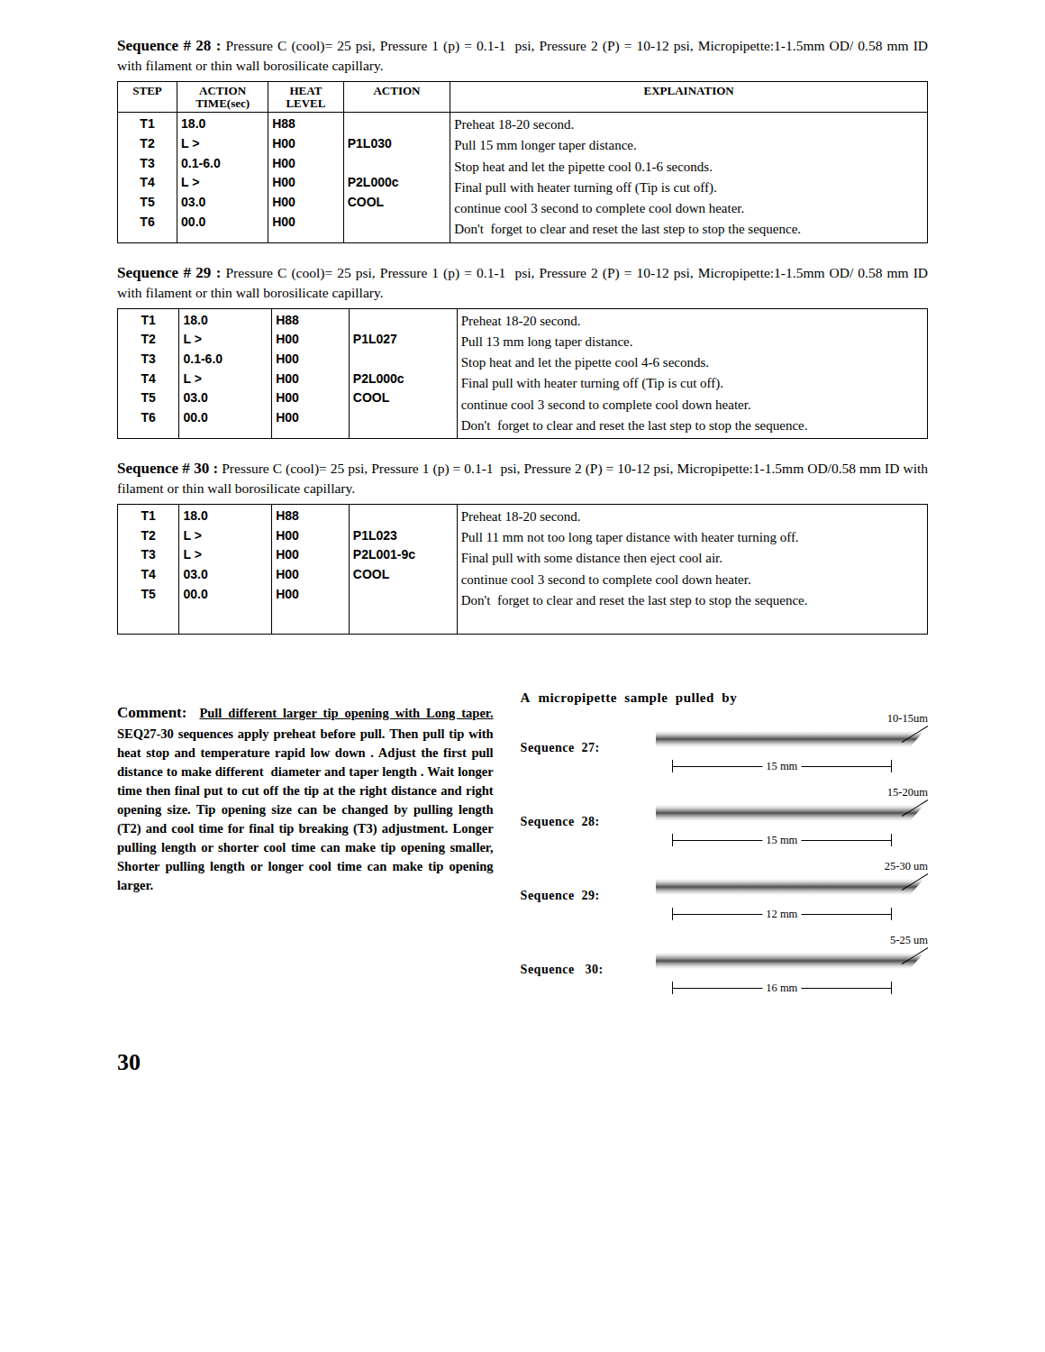Sequence # 28 : Pressure C (cool)= 25 psi, Pressure 1 (p) = 0.1-1 psi, Pressure 2 (P) = 10-12 psi, Micropipette:1-1.5mm OD/ 0.58 mm ID with filament or thin wall borosilicate capillary.
| STEP | ACTION TIME(sec) | HEAT LEVEL | ACTION | EXPLAINATION |
| --- | --- | --- | --- | --- |
| T1 T2 T3 T4 T5 T6 | 18.0 L > 0.1-6.0 L > 03.0 00.0 | H88 H00 H00 H00 H00 H00 | P1L030 P2L000c COOL | Preheat 18-20 second. Pull 15 mm longer taper distance. Stop heat and let the pipette cool 0.1-6 seconds. Final pull with heater turning off (Tip is cut off). continue cool 3 second to complete cool down heater. Don't forget to clear and reset the last step to stop the sequence. |
Sequence # 29 : Pressure C (cool)= 25 psi, Pressure 1 (p) = 0.1-1 psi, Pressure 2 (P) = 10-12 psi, Micropipette:1-1.5mm OD/ 0.58 mm ID with filament or thin wall borosilicate capillary.
| T1 T2 T3 T4 T5 T6 | 18.0 L > 0.1-6.0 L > 03.0 00.0 | H88 H00 H00 H00 H00 H00 | P1L027 P2L000c COOL | Preheat 18-20 second. Pull 13 mm long taper distance. Stop heat and let the pipette cool 4-6 seconds. Final pull with heater turning off (Tip is cut off). continue cool 3 second to complete cool down heater. Don't forget to clear and reset the last step to stop the sequence. |
Sequence # 30 : Pressure C (cool)= 25 psi, Pressure 1 (p) = 0.1-1 psi, Pressure 2 (P) = 10-12 psi, Micropipette:1-1.5mm OD/0.58 mm ID with filament or thin wall borosilicate capillary.
| T1 T2 T3 T4 T5 | 18.0 L > L > 03.0 00.0 | H88 H00 H00 H00 H00 | P1L023 P2L001-9c COOL | Preheat 18-20 second. Pull 11 mm not too long taper distance with heater turning off. Final pull with some distance then eject cool air. continue cool 3 second to complete cool down heater. Don't forget to clear and reset the last step to stop the sequence. |
Comment: Pull different larger tip opening with Long taper. SEQ27-30 sequences apply preheat before pull. Then pull tip with heat stop and temperature rapid low down . Adjust the first pull distance to make different diameter and taper length . Wait longer time then final put to cut off the tip at the right distance and right opening size. Tip opening size can be changed by pulling length (T2) and cool time for final tip breaking (T3) adjustment. Longer pulling length or shorter cool time can make tip opening smaller, Shorter pulling length or longer cool time can make tip opening larger.
A micropipette sample pulled by
Sequence 27:
10-15um
15 mm
Sequence 28:
15-20um
15 mm
Sequence 29:
25-30 um
12 mm
Sequence 30:
5-25 um
16 mm
30